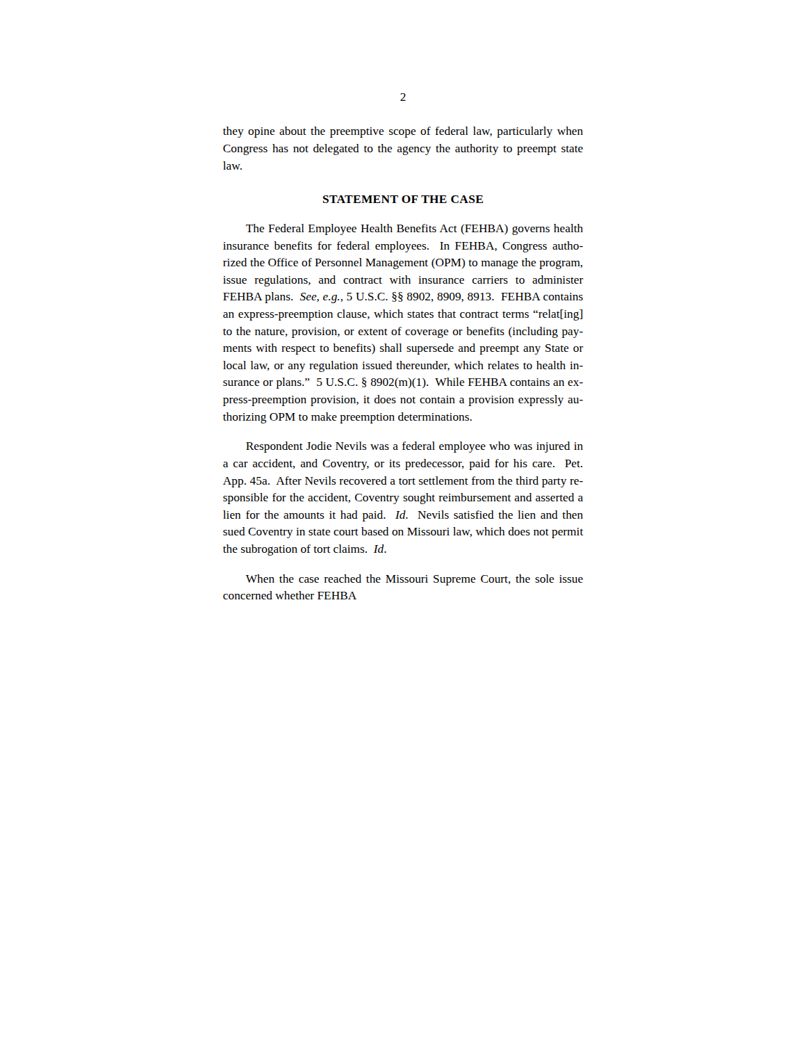2
they opine about the preemptive scope of federal law, particularly when Congress has not delegated to the agency the authority to preempt state law.
STATEMENT OF THE CASE
The Federal Employee Health Benefits Act (FEHBA) governs health insurance benefits for federal employees. In FEHBA, Congress authorized the Office of Personnel Management (OPM) to manage the program, issue regulations, and contract with insurance carriers to administer FEHBA plans. See, e.g., 5 U.S.C. §§ 8902, 8909, 8913. FEHBA contains an express-preemption clause, which states that contract terms “relat[ing] to the nature, provision, or extent of coverage or benefits (including payments with respect to benefits) shall supersede and preempt any State or local law, or any regulation issued thereunder, which relates to health insurance or plans.” 5 U.S.C. § 8902(m)(1). While FEHBA contains an express-preemption provision, it does not contain a provision expressly authorizing OPM to make preemption determinations.
Respondent Jodie Nevils was a federal employee who was injured in a car accident, and Coventry, or its predecessor, paid for his care. Pet. App. 45a. After Nevils recovered a tort settlement from the third party responsible for the accident, Coventry sought reimbursement and asserted a lien for the amounts it had paid. Id. Nevils satisfied the lien and then sued Coventry in state court based on Missouri law, which does not permit the subrogation of tort claims. Id.
When the case reached the Missouri Supreme Court, the sole issue concerned whether FEHBA